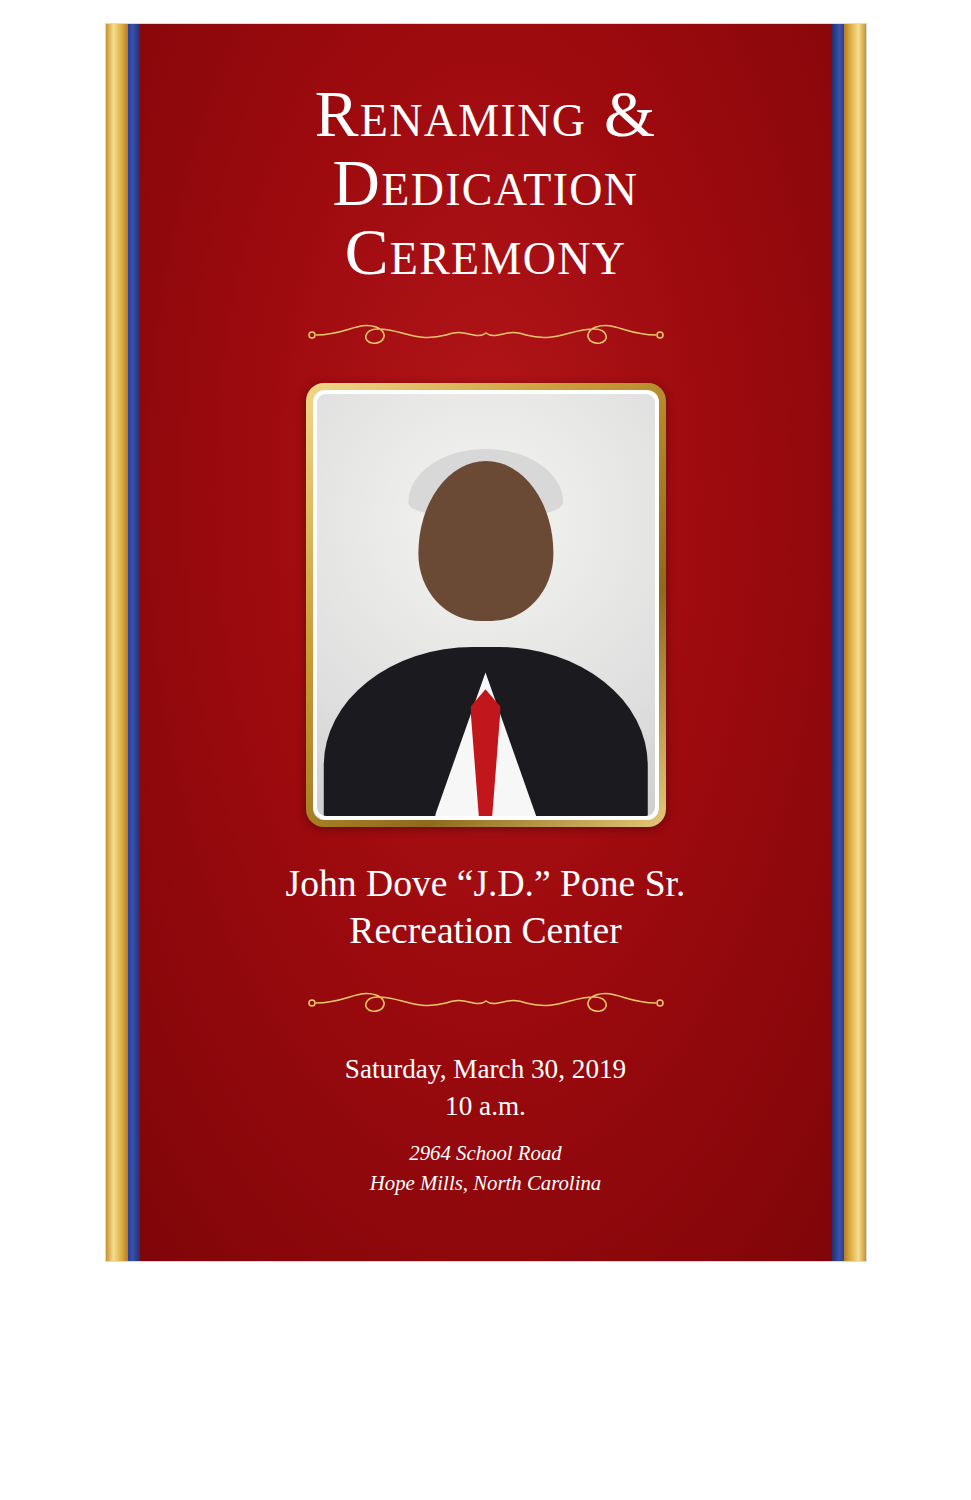Renaming & Dedication Ceremony
John Dove “J.D.” Pone Sr. Recreation Center
Saturday, March 30, 2019 10 a.m. 2964 School Road
Hope Mills, North Carolina